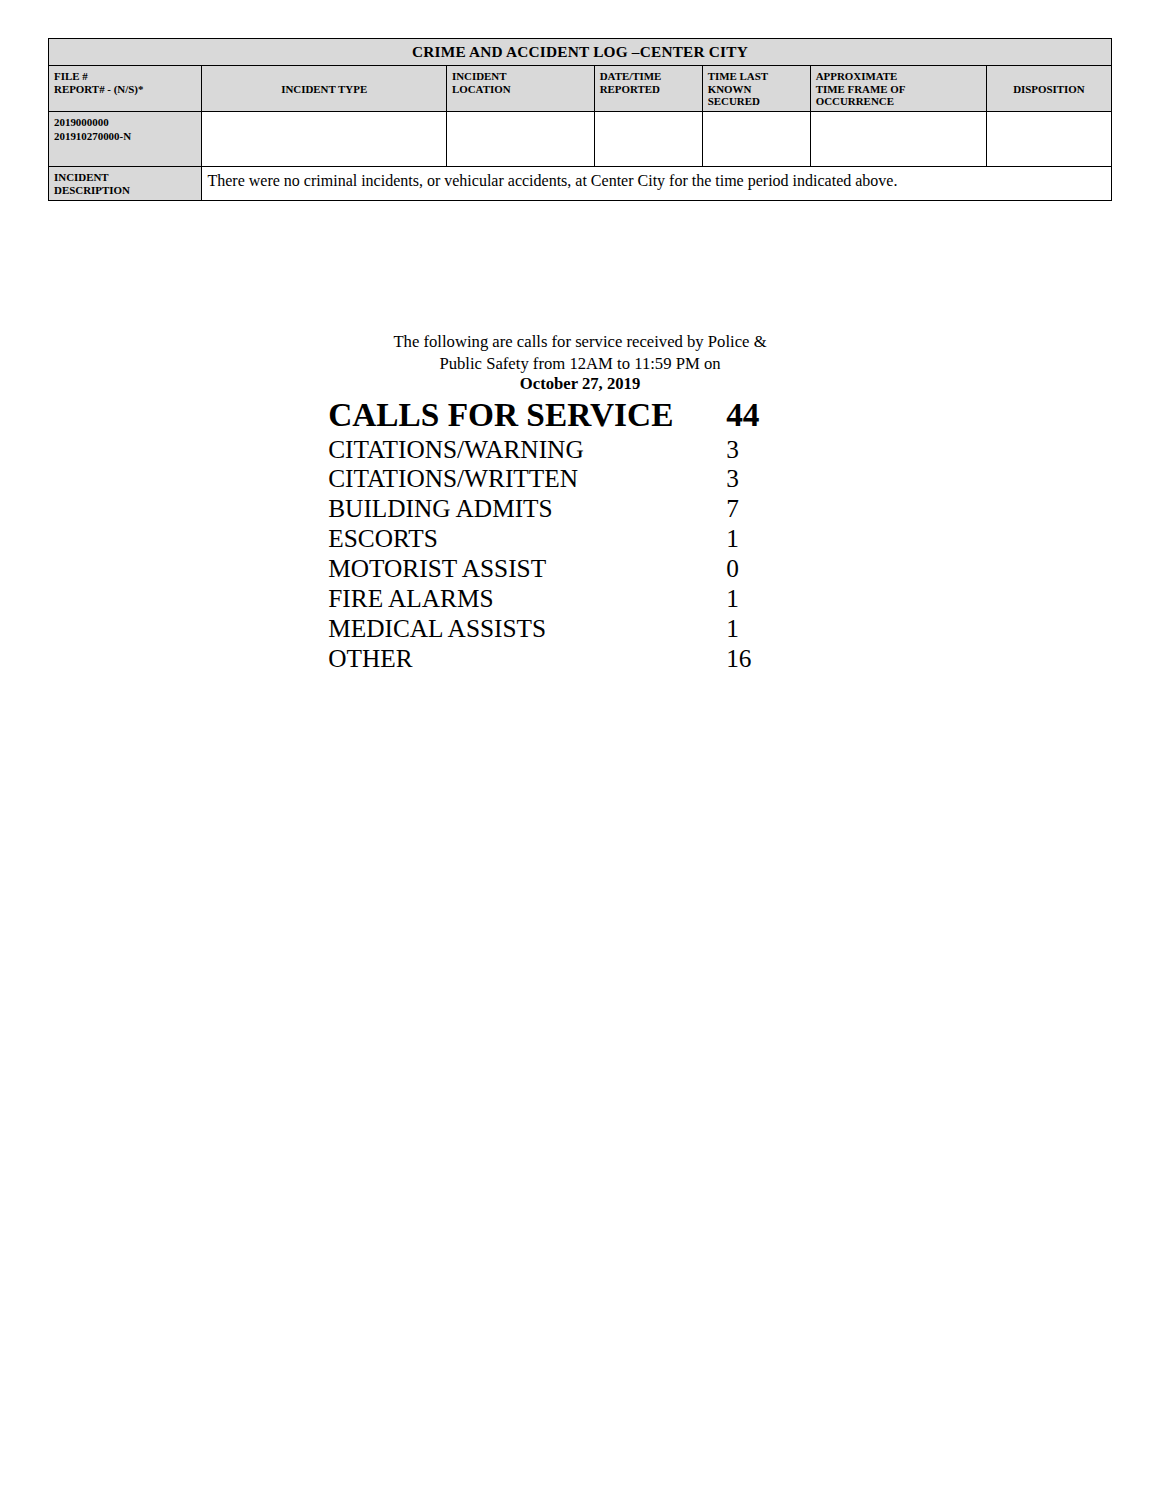| CRIME AND ACCIDENT LOG –CENTER CITY |
| --- |
| FILE # REPORT# - (N/S)* | INCIDENT TYPE | INCIDENT LOCATION | DATE/TIME REPORTED | TIME LAST KNOWN SECURED | APPROXIMATE TIME FRAME OF OCCURRENCE | DISPOSITION |
| 2019000000 201910270000-N | | | | | | |
| INCIDENT DESCRIPTION | There were no criminal incidents, or vehicular accidents, at Center City for the time period indicated above. |
The following are calls for service received by Police &
Public Safety from 12AM to 11:59 PM on
October 27, 2019
| CALLS FOR SERVICE | 44 |
| CITATIONS/WARNING | 3 |
| CITATIONS/WRITTEN | 3 |
| BUILDING ADMITS | 7 |
| ESCORTS | 1 |
| MOTORIST ASSIST | 0 |
| FIRE ALARMS | 1 |
| MEDICAL ASSISTS | 1 |
| OTHER | 16 |